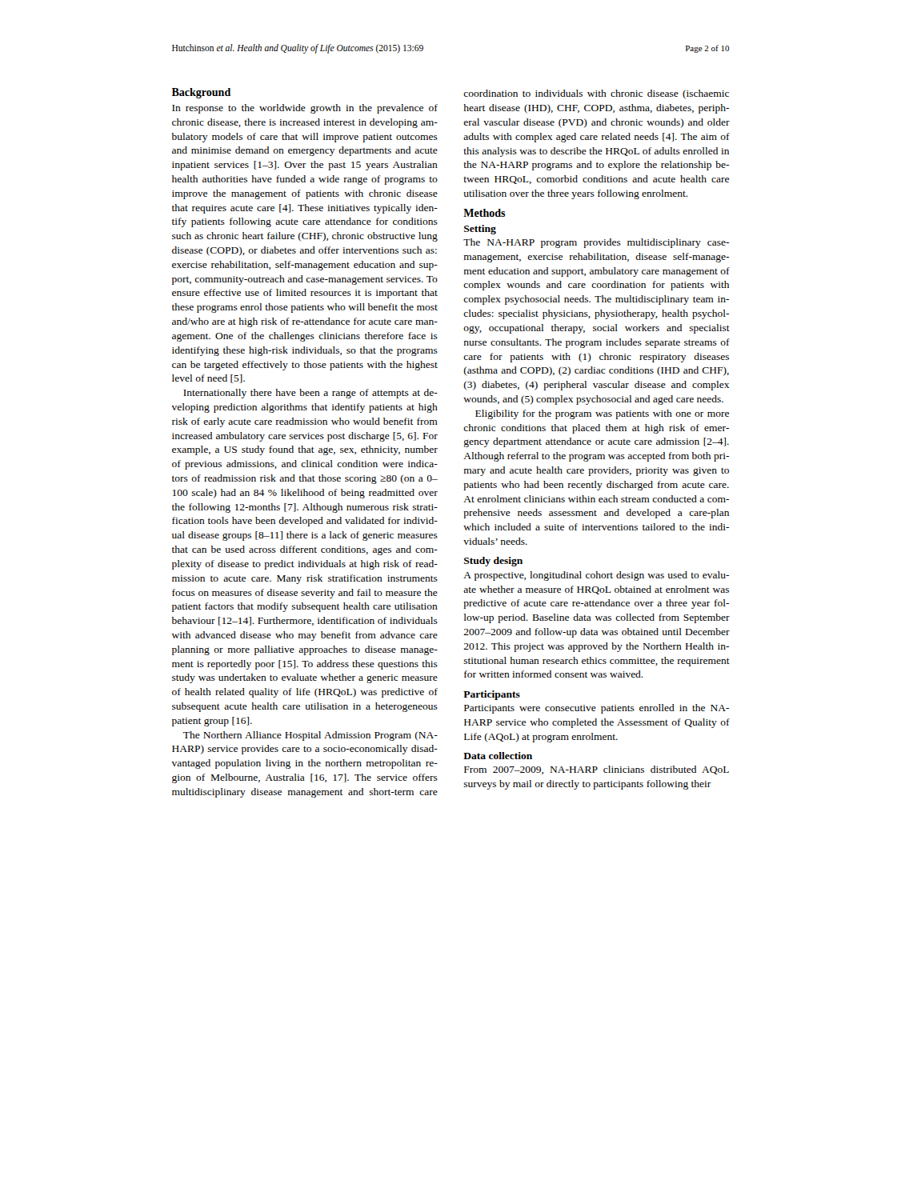Hutchinson et al. Health and Quality of Life Outcomes (2015) 13:69
Page 2 of 10
Background
In response to the worldwide growth in the prevalence of chronic disease, there is increased interest in developing ambulatory models of care that will improve patient outcomes and minimise demand on emergency departments and acute inpatient services [1–3]. Over the past 15 years Australian health authorities have funded a wide range of programs to improve the management of patients with chronic disease that requires acute care [4]. These initiatives typically identify patients following acute care attendance for conditions such as chronic heart failure (CHF), chronic obstructive lung disease (COPD), or diabetes and offer interventions such as: exercise rehabilitation, self-management education and support, community-outreach and case-management services. To ensure effective use of limited resources it is important that these programs enrol those patients who will benefit the most and/who are at high risk of re-attendance for acute care management. One of the challenges clinicians therefore face is identifying these high-risk individuals, so that the programs can be targeted effectively to those patients with the highest level of need [5].
Internationally there have been a range of attempts at developing prediction algorithms that identify patients at high risk of early acute care readmission who would benefit from increased ambulatory care services post discharge [5, 6]. For example, a US study found that age, sex, ethnicity, number of previous admissions, and clinical condition were indicators of readmission risk and that those scoring ≥80 (on a 0–100 scale) had an 84 % likelihood of being readmitted over the following 12-months [7]. Although numerous risk stratification tools have been developed and validated for individual disease groups [8–11] there is a lack of generic measures that can be used across different conditions, ages and complexity of disease to predict individuals at high risk of readmission to acute care. Many risk stratification instruments focus on measures of disease severity and fail to measure the patient factors that modify subsequent health care utilisation behaviour [12–14]. Furthermore, identification of individuals with advanced disease who may benefit from advance care planning or more palliative approaches to disease management is reportedly poor [15]. To address these questions this study was undertaken to evaluate whether a generic measure of health related quality of life (HRQoL) was predictive of subsequent acute health care utilisation in a heterogeneous patient group [16].
The Northern Alliance Hospital Admission Program (NA-HARP) service provides care to a socio-economically disadvantaged population living in the northern metropolitan region of Melbourne, Australia [16, 17]. The service offers multidisciplinary disease management and short-term care coordination to individuals with chronic disease (ischaemic heart disease (IHD), CHF, COPD, asthma, diabetes, peripheral vascular disease (PVD) and chronic wounds) and older adults with complex aged care related needs [4]. The aim of this analysis was to describe the HRQoL of adults enrolled in the NA-HARP programs and to explore the relationship between HRQoL, comorbid conditions and acute health care utilisation over the three years following enrolment.
Methods
Setting
The NA-HARP program provides multidisciplinary case-management, exercise rehabilitation, disease self-management education and support, ambulatory care management of complex wounds and care coordination for patients with complex psychosocial needs. The multidisciplinary team includes: specialist physicians, physiotherapy, health psychology, occupational therapy, social workers and specialist nurse consultants. The program includes separate streams of care for patients with (1) chronic respiratory diseases (asthma and COPD), (2) cardiac conditions (IHD and CHF), (3) diabetes, (4) peripheral vascular disease and complex wounds, and (5) complex psychosocial and aged care needs.
Eligibility for the program was patients with one or more chronic conditions that placed them at high risk of emergency department attendance or acute care admission [2–4]. Although referral to the program was accepted from both primary and acute health care providers, priority was given to patients who had been recently discharged from acute care. At enrolment clinicians within each stream conducted a comprehensive needs assessment and developed a care-plan which included a suite of interventions tailored to the individuals’ needs.
Study design
A prospective, longitudinal cohort design was used to evaluate whether a measure of HRQoL obtained at enrolment was predictive of acute care re-attendance over a three year follow-up period. Baseline data was collected from September 2007–2009 and follow-up data was obtained until December 2012. This project was approved by the Northern Health institutional human research ethics committee, the requirement for written informed consent was waived.
Participants
Participants were consecutive patients enrolled in the NA-HARP service who completed the Assessment of Quality of Life (AQoL) at program enrolment.
Data collection
From 2007–2009, NA-HARP clinicians distributed AQoL surveys by mail or directly to participants following their